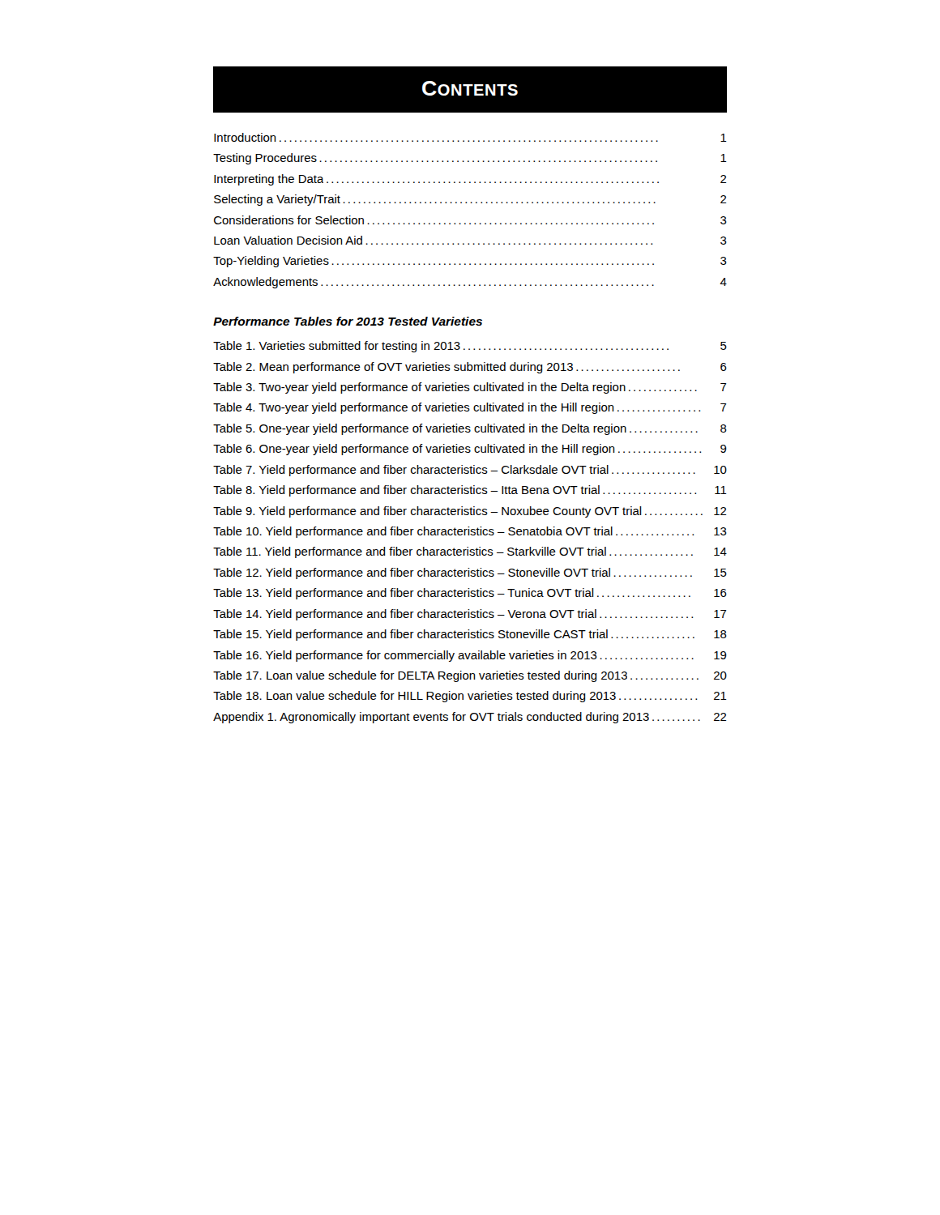CONTENTS
Introduction........................................................................... 1
Testing Procedures................................................................... 1
Interpreting the Data.................................................................. 2
Selecting a Variety/Trait.............................................................. 2
Considerations for Selection......................................................... 3
Loan Valuation Decision Aid......................................................... 3
Top-Yielding Varieties................................................................ 3
Acknowledgements.................................................................. 4
Performance Tables for 2013 Tested Varieties
Table 1. Varieties submitted for testing in 2013......................................... 5
Table 2. Mean performance of OVT varieties submitted during 2013..................... 6
Table 3. Two-year yield performance of varieties cultivated in the Delta region.............. 7
Table 4. Two-year yield performance of varieties cultivated in the Hill region................. 7
Table 5. One-year yield performance of varieties cultivated in the Delta region.............. 8
Table 6. One-year yield performance of varieties cultivated in the Hill region................. 9
Table 7. Yield performance and fiber characteristics – Clarksdale OVT trial................. 10
Table 8. Yield performance and fiber characteristics – Itta Bena OVT trial................... 11
Table 9. Yield performance and fiber characteristics – Noxubee County OVT trial............ 12
Table 10. Yield performance and fiber characteristics – Senatobia OVT trial................ 13
Table 11. Yield performance and fiber characteristics – Starkville OVT trial................. 14
Table 12. Yield performance and fiber characteristics – Stoneville OVT trial................ 15
Table 13. Yield performance and fiber characteristics – Tunica OVT trial................... 16
Table 14. Yield performance and fiber characteristics – Verona OVT trial................... 17
Table 15. Yield performance and fiber characteristics Stoneville CAST trial................. 18
Table 16. Yield performance for commercially available varieties in 2013................... 19
Table 17. Loan value schedule for DELTA Region varieties tested during 2013.............. 20
Table 18. Loan value schedule for HILL Region varieties tested during 2013................ 21
Appendix 1. Agronomically important events for OVT trials conducted during 2013.......... 22